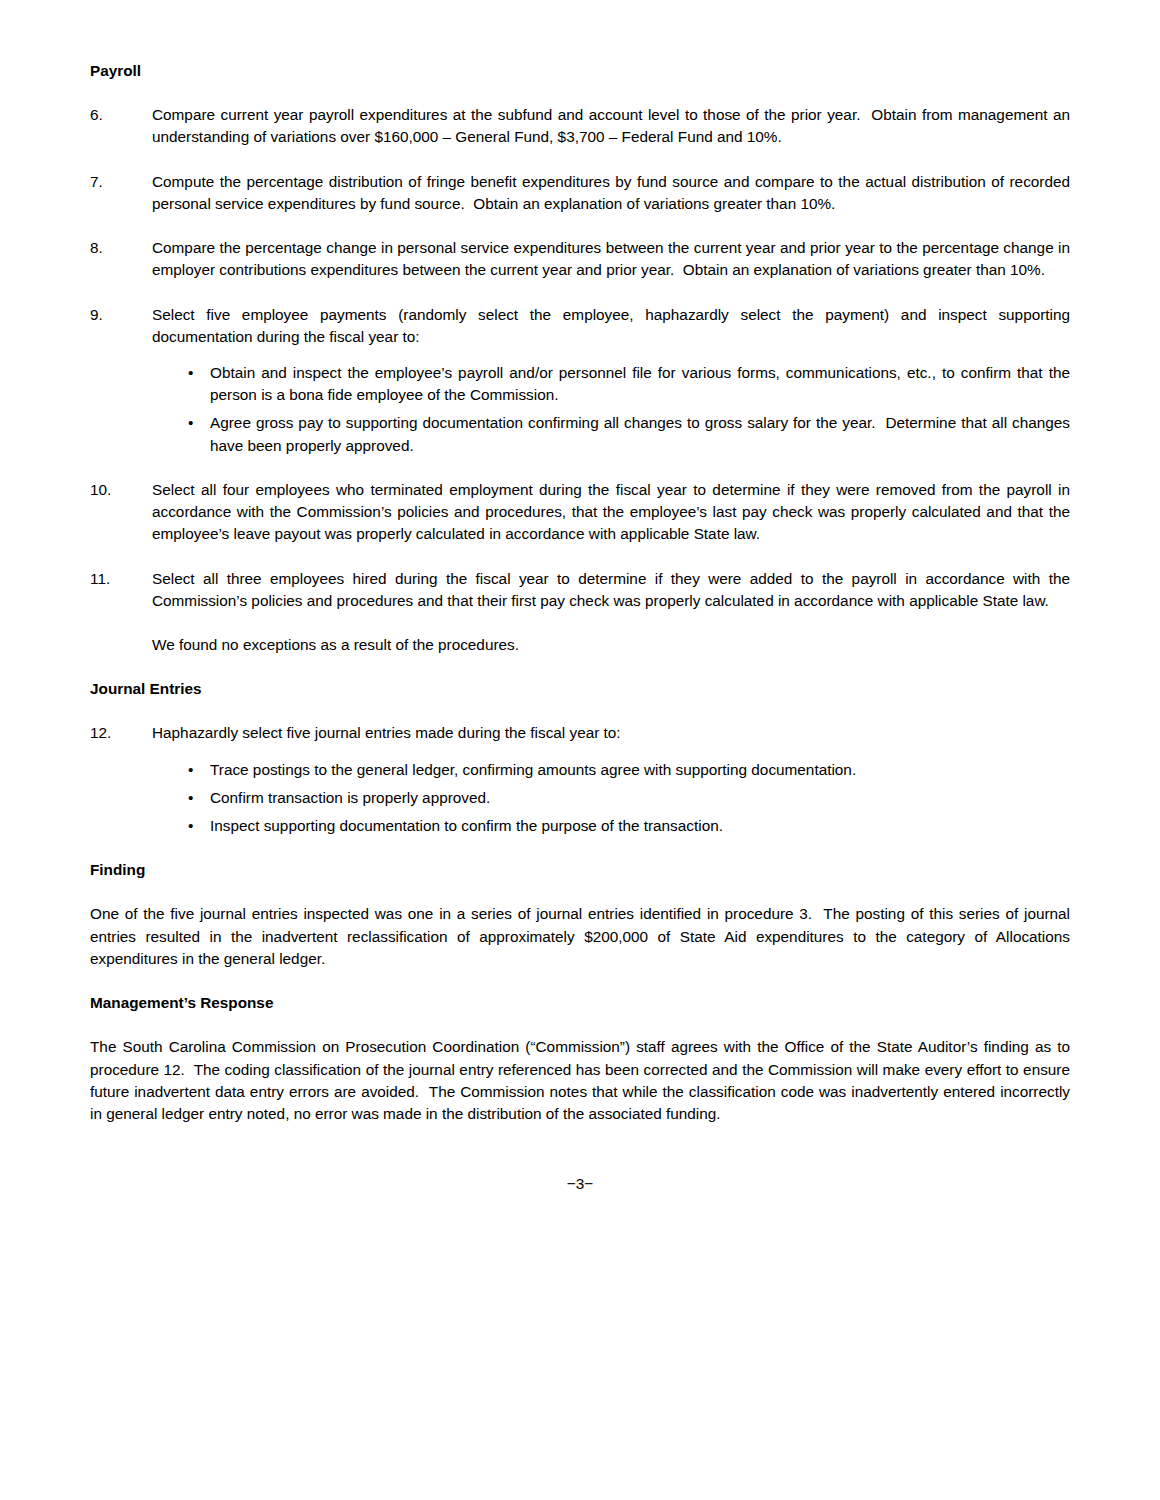Payroll
6.
Compare current year payroll expenditures at the subfund and account level to those of the prior year. Obtain from management an understanding of variations over $160,000 – General Fund, $3,700 – Federal Fund and 10%.
7.
Compute the percentage distribution of fringe benefit expenditures by fund source and compare to the actual distribution of recorded personal service expenditures by fund source. Obtain an explanation of variations greater than 10%.
8.
Compare the percentage change in personal service expenditures between the current year and prior year to the percentage change in employer contributions expenditures between the current year and prior year. Obtain an explanation of variations greater than 10%.
9.
Select five employee payments (randomly select the employee, haphazardly select the payment) and inspect supporting documentation during the fiscal year to:
Obtain and inspect the employee’s payroll and/or personnel file for various forms, communications, etc., to confirm that the person is a bona fide employee of the Commission.
Agree gross pay to supporting documentation confirming all changes to gross salary for the year. Determine that all changes have been properly approved.
10.
Select all four employees who terminated employment during the fiscal year to determine if they were removed from the payroll in accordance with the Commission’s policies and procedures, that the employee’s last pay check was properly calculated and that the employee’s leave payout was properly calculated in accordance with applicable State law.
11.
Select all three employees hired during the fiscal year to determine if they were added to the payroll in accordance with the Commission’s policies and procedures and that their first pay check was properly calculated in accordance with applicable State law.
We found no exceptions as a result of the procedures.
Journal Entries
12.
Haphazardly select five journal entries made during the fiscal year to:
Trace postings to the general ledger, confirming amounts agree with supporting documentation.
Confirm transaction is properly approved.
Inspect supporting documentation to confirm the purpose of the transaction.
Finding
One of the five journal entries inspected was one in a series of journal entries identified in procedure 3. The posting of this series of journal entries resulted in the inadvertent reclassification of approximately $200,000 of State Aid expenditures to the category of Allocations expenditures in the general ledger.
Management’s Response
The South Carolina Commission on Prosecution Coordination (“Commission”) staff agrees with the Office of the State Auditor’s finding as to procedure 12. The coding classification of the journal entry referenced has been corrected and the Commission will make every effort to ensure future inadvertent data entry errors are avoided. The Commission notes that while the classification code was inadvertently entered incorrectly in general ledger entry noted, no error was made in the distribution of the associated funding.
−3−